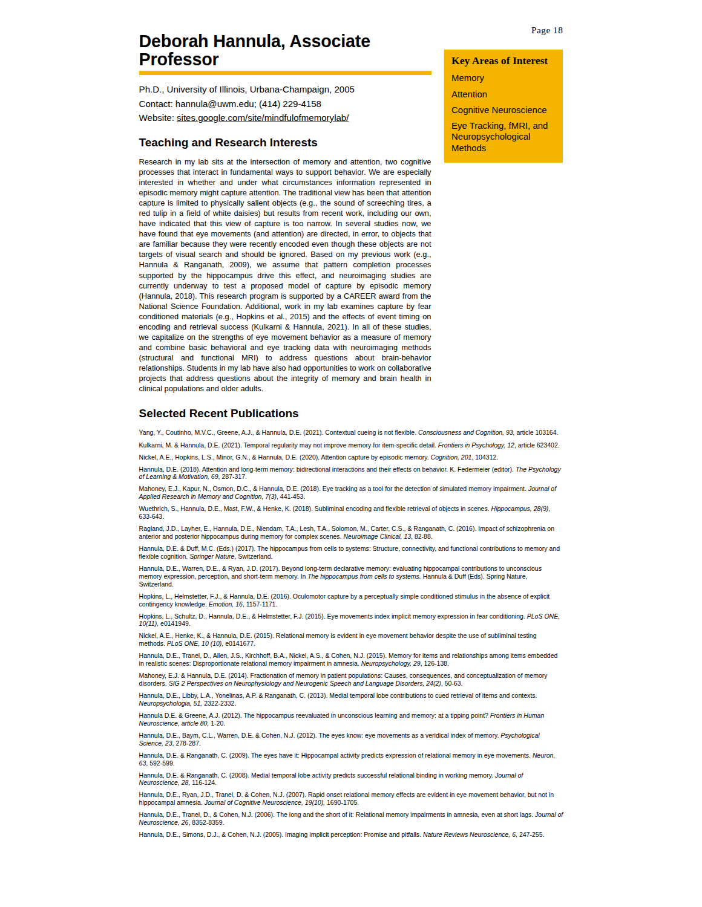Page 18
Deborah Hannula, Associate Professor
Ph.D., University of Illinois, Urbana-Champaign, 2005
Contact: hannula@uwm.edu; (414) 229-4158
Website: sites.google.com/site/mindfulofmemorylab/
Teaching and Research Interests
Research in my lab sits at the intersection of memory and attention, two cognitive processes that interact in fundamental ways to support behavior. We are especially interested in whether and under what circumstances information represented in episodic memory might capture attention. The traditional view has been that attention capture is limited to physically salient objects (e.g., the sound of screeching tires, a red tulip in a field of white daisies) but results from recent work, including our own, have indicated that this view of capture is too narrow. In several studies now, we have found that eye movements (and attention) are directed, in error, to objects that are familiar because they were recently encoded even though these objects are not targets of visual search and should be ignored. Based on my previous work (e.g., Hannula & Ranganath, 2009), we assume that pattern completion processes supported by the hippocampus drive this effect, and neuroimaging studies are currently underway to test a proposed model of capture by episodic memory (Hannula, 2018). This research program is supported by a CAREER award from the National Science Foundation. Additional, work in my lab examines capture by fear conditioned materials (e.g., Hopkins et al., 2015) and the effects of event timing on encoding and retrieval success (Kulkarni & Hannula, 2021). In all of these studies, we capitalize on the strengths of eye movement behavior as a measure of memory and combine basic behavioral and eye tracking data with neuroimaging methods (structural and functional MRI) to address questions about brain-behavior relationships. Students in my lab have also had opportunities to work on collaborative projects that address questions about the integrity of memory and brain health in clinical populations and older adults.
Key Areas of Interest
Memory
Attention
Cognitive Neuroscience
Eye Tracking, fMRI, and Neuropsychological Methods
Selected Recent Publications
Yang, Y., Coutinho, M.V.C., Greene, A.J., & Hannula, D.E. (2021). Contextual cueing is not flexible. Consciousness and Cognition, 93, article 103164.
Kulkarni, M. & Hannula, D.E. (2021). Temporal regularity may not improve memory for item-specific detail. Frontiers in Psychology, 12, article 623402.
Nickel, A.E., Hopkins, L.S., Minor, G.N., & Hannula, D.E. (2020). Attention capture by episodic memory. Cognition, 201, 104312.
Hannula, D.E. (2018). Attention and long-term memory: bidirectional interactions and their effects on behavior. K. Federmeier (editor). The Psychology of Learning & Motivation, 69, 287-317.
Mahoney, E.J., Kapur, N., Osmon, D.C., & Hannula, D.E. (2018). Eye tracking as a tool for the detection of simulated memory impairment. Journal of Applied Research in Memory and Cognition, 7(3), 441-453.
Wuethrich, S., Hannula, D.E., Mast, F.W., & Henke, K. (2018). Subliminal encoding and flexible retrieval of objects in scenes. Hippocampus, 28(9), 633-643.
Ragland, J.D., Layher, E., Hannula, D.E., Niendam, T.A., Lesh, T.A., Solomon, M., Carter, C.S., & Ranganath, C. (2016). Impact of schizophrenia on anterior and posterior hippocampus during memory for complex scenes. Neuroimage Clinical, 13, 82-88.
Hannula, D.E. & Duff, M.C. (Eds.) (2017). The hippocampus from cells to systems: Structure, connectivity, and functional contributions to memory and flexible cognition. Springer Nature, Switzerland.
Hannula, D.E., Warren, D.E., & Ryan, J.D. (2017). Beyond long-term declarative memory: evaluating hippocampal contributions to unconscious memory expression, perception, and short-term memory. In The hippocampus from cells to systems. Hannula & Duff (Eds). Spring Nature, Switzerland.
Hopkins, L., Helmstetter, F.J., & Hannula, D.E. (2016). Oculomotor capture by a perceptually simple conditioned stimulus in the absence of explicit contingency knowledge. Emotion, 16, 1157-1171.
Hopkins, L., Schultz, D., Hannula, D.E., & Helmstetter, F.J. (2015). Eye movements index implicit memory expression in fear conditioning. PLoS ONE, 10(11), e0141949.
Nickel, A.E., Henke, K., & Hannula, D.E. (2015). Relational memory is evident in eye movement behavior despite the use of subliminal testing methods. PLoS ONE, 10 (10), e0141677.
Hannula, D.E., Tranel, D., Allen, J.S., Kirchhoff, B.A., Nickel, A.S., & Cohen, N.J. (2015). Memory for items and relationships among items embedded in realistic scenes: Disproportionate relational memory impairment in amnesia. Neuropsychology, 29, 126-138.
Mahoney, E.J. & Hannula, D.E. (2014). Fractionation of memory in patient populations: Causes, consequences, and conceptualization of memory disorders. SIG 2 Perspectives on Neurophysiology and Neurogenic Speech and Language Disorders, 24(2), 50-63.
Hannula, D.E., Libby, L.A., Yonelinas, A.P. & Ranganath, C. (2013). Medial temporal lobe contributions to cued retrieval of items and contexts. Neuropsychologia, 51, 2322-2332.
Hannula D.E. & Greene, A.J. (2012). The hippocampus reevaluated in unconscious learning and memory: at a tipping point? Frontiers in Human Neuroscience, article 80, 1-20.
Hannula, D.E., Baym, C.L., Warren, D.E. & Cohen, N.J. (2012). The eyes know: eye movements as a veridical index of memory. Psychological Science, 23, 278-287.
Hannula, D.E. & Ranganath, C. (2009). The eyes have it: Hippocampal activity predicts expression of relational memory in eye movements. Neuron, 63, 592-599.
Hannula, D.E. & Ranganath, C. (2008). Medial temporal lobe activity predicts successful relational binding in working memory. Journal of Neuroscience, 28, 116-124.
Hannula, D.E., Ryan, J.D., Tranel, D. & Cohen, N.J. (2007). Rapid onset relational memory effects are evident in eye movement behavior, but not in hippocampal amnesia. Journal of Cognitive Neuroscience, 19(10), 1690-1705.
Hannula, D.E., Tranel, D., & Cohen, N.J. (2006). The long and the short of it: Relational memory impairments in amnesia, even at short lags. Journal of Neuroscience, 26, 8352-8359.
Hannula, D.E., Simons, D.J., & Cohen, N.J. (2005). Imaging implicit perception: Promise and pitfalls. Nature Reviews Neuroscience, 6, 247-255.